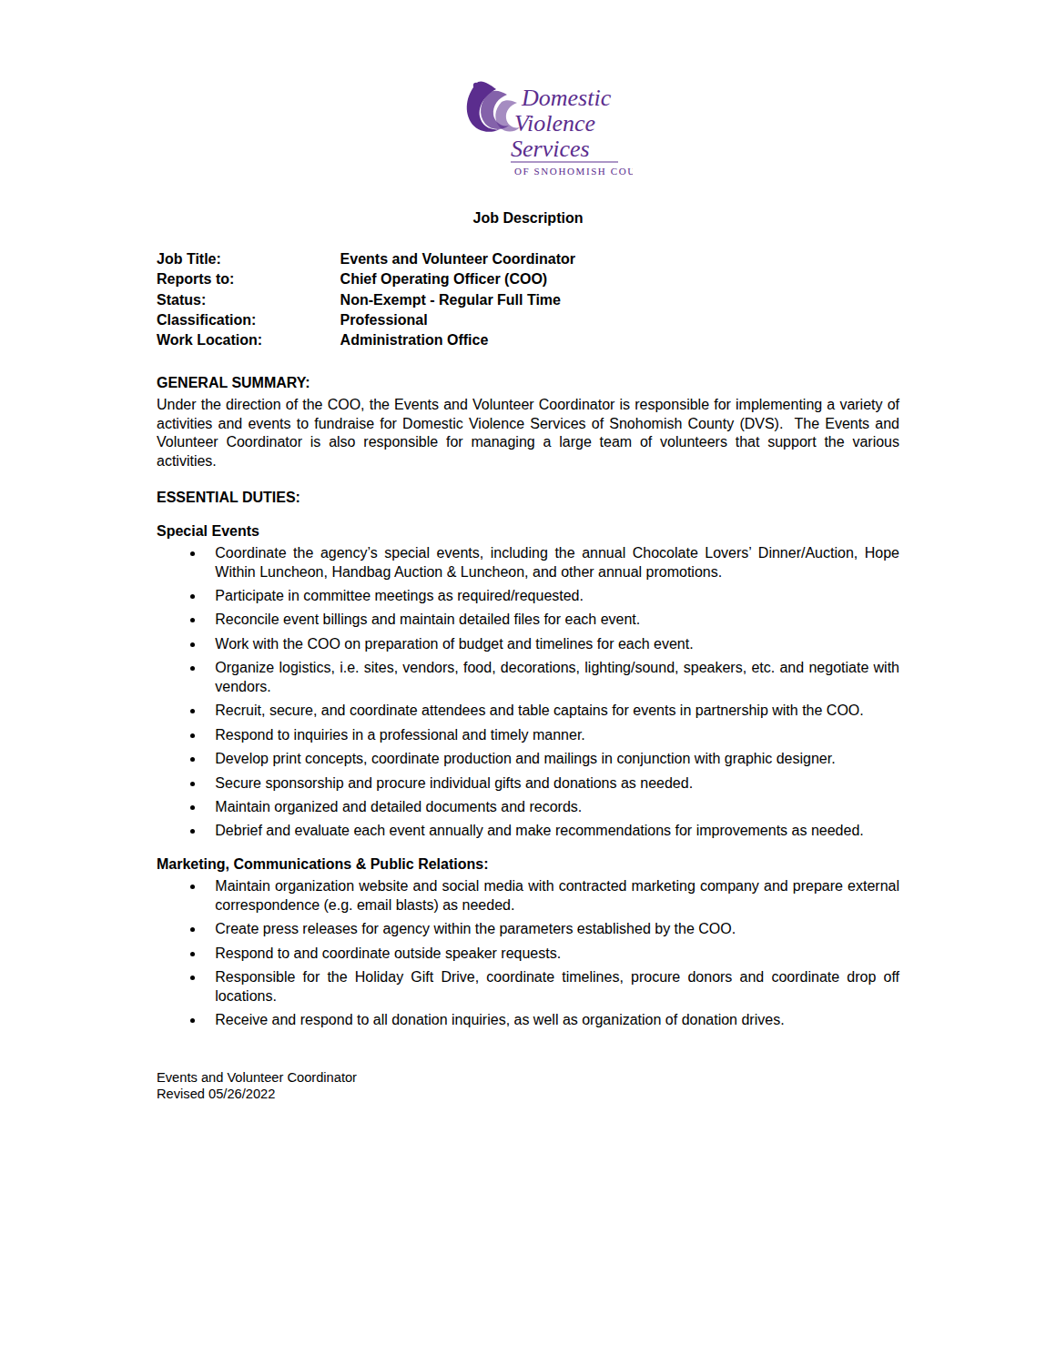Domestic Violence Services OF SNOHOMISH COUNTY
Job Description
| Job Title: | Events and Volunteer Coordinator |
| Reports to: | Chief Operating Officer (COO) |
| Status: | Non-Exempt - Regular Full Time |
| Classification: | Professional |
| Work Location: | Administration Office |
GENERAL SUMMARY:
Under the direction of the COO, the Events and Volunteer Coordinator is responsible for implementing a variety of activities and events to fundraise for Domestic Violence Services of Snohomish County (DVS). The Events and Volunteer Coordinator is also responsible for managing a large team of volunteers that support the various activities.
ESSENTIAL DUTIES:
Special Events
Coordinate the agency’s special events, including the annual Chocolate Lovers’ Dinner/Auction, Hope Within Luncheon, Handbag Auction & Luncheon, and other annual promotions.
Participate in committee meetings as required/requested.
Reconcile event billings and maintain detailed files for each event.
Work with the COO on preparation of budget and timelines for each event.
Organize logistics, i.e. sites, vendors, food, decorations, lighting/sound, speakers, etc. and negotiate with vendors.
Recruit, secure, and coordinate attendees and table captains for events in partnership with the COO.
Respond to inquiries in a professional and timely manner.
Develop print concepts, coordinate production and mailings in conjunction with graphic designer.
Secure sponsorship and procure individual gifts and donations as needed.
Maintain organized and detailed documents and records.
Debrief and evaluate each event annually and make recommendations for improvements as needed.
Marketing, Communications & Public Relations:
Maintain organization website and social media with contracted marketing company and prepare external correspondence (e.g. email blasts) as needed.
Create press releases for agency within the parameters established by the COO.
Respond to and coordinate outside speaker requests.
Responsible for the Holiday Gift Drive, coordinate timelines, procure donors and coordinate drop off locations.
Receive and respond to all donation inquiries, as well as organization of donation drives.
Events and Volunteer Coordinator
Revised 05/26/2022